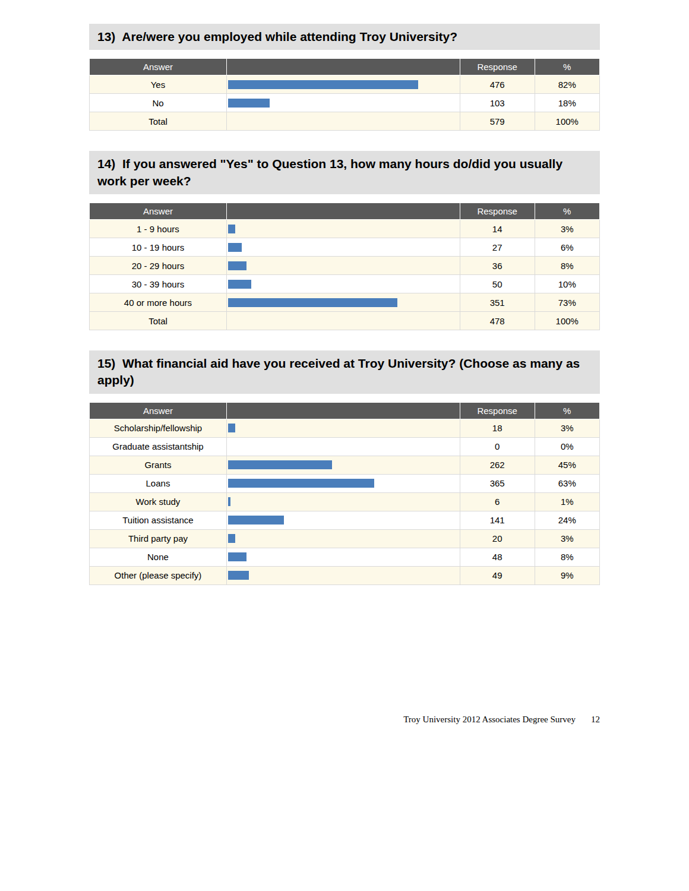13) Are/were you employed while attending Troy University?
| Answer | | Response | % |
| --- | --- | --- | --- |
| Yes | | 476 | 82% |
| No | | 103 | 18% |
| Total | | 579 | 100% |
14) If you answered "Yes" to Question 13, how many hours do/did you usually work per week?
| Answer | | Response | % |
| --- | --- | --- | --- |
| 1 - 9 hours | | 14 | 3% |
| 10 - 19 hours | | 27 | 6% |
| 20 - 29 hours | | 36 | 8% |
| 30 - 39 hours | | 50 | 10% |
| 40 or more hours | | 351 | 73% |
| Total | | 478 | 100% |
15) What financial aid have you received at Troy University? (Choose as many as apply)
| Answer | | Response | % |
| --- | --- | --- | --- |
| Scholarship/fellowship | | 18 | 3% |
| Graduate assistantship | | 0 | 0% |
| Grants | | 262 | 45% |
| Loans | | 365 | 63% |
| Work study | | 6 | 1% |
| Tuition assistance | | 141 | 24% |
| Third party pay | | 20 | 3% |
| None | | 48 | 8% |
| Other (please specify) | | 49 | 9% |
Troy University 2012 Associates Degree Survey12